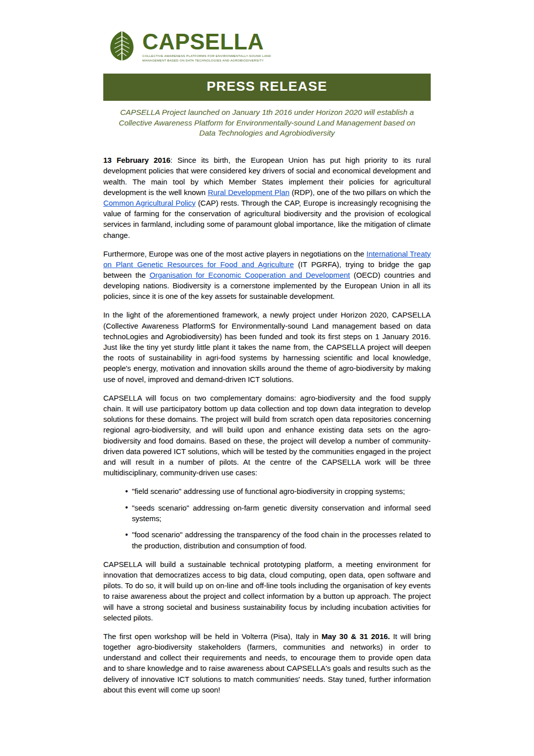CAPSELLA
Collective Awareness Platforms for Environmentally-sound Land Management based on Data Technologies and Agrobiodiversity
PRESS RELEASE
CAPSELLA Project launched on January 1th 2016 under Horizon 2020 will establish a Collective Awareness Platform for Environmentally-sound Land Management based on Data Technologies and Agrobiodiversity
13 February 2016: Since its birth, the European Union has put high priority to its rural development policies that were considered key drivers of social and economical development and wealth. The main tool by which Member States implement their policies for agricultural development is the well known Rural Development Plan (RDP), one of the two pillars on which the Common Agricultural Policy (CAP) rests. Through the CAP, Europe is increasingly recognising the value of farming for the conservation of agricultural biodiversity and the provision of ecological services in farmland, including some of paramount global importance, like the mitigation of climate change.
Furthermore, Europe was one of the most active players in negotiations on the International Treaty on Plant Genetic Resources for Food and Agriculture (IT PGRFA), trying to bridge the gap between the Organisation for Economic Cooperation and Development (OECD) countries and developing nations. Biodiversity is a cornerstone implemented by the European Union in all its policies, since it is one of the key assets for sustainable development.
In the light of the aforementioned framework, a newly project under Horizon 2020, CAPSELLA (Collective Awareness PlatformS for Environmentally-sound Land management based on data technoLogies and Agrobiodiversity) has been funded and took its first steps on 1 January 2016. Just like the tiny yet sturdy little plant it takes the name from, the CAPSELLA project will deepen the roots of sustainability in agri-food systems by harnessing scientific and local knowledge, people's energy, motivation and innovation skills around the theme of agro-biodiversity by making use of novel, improved and demand-driven ICT solutions.
CAPSELLA will focus on two complementary domains: agro-biodiversity and the food supply chain. It will use participatory bottom up data collection and top down data integration to develop solutions for these domains. The project will build from scratch open data repositories concerning regional agro-biodiversity, and will build upon and enhance existing data sets on the agro-biodiversity and food domains. Based on these, the project will develop a number of community-driven data powered ICT solutions, which will be tested by the communities engaged in the project and will result in a number of pilots. At the centre of the CAPSELLA work will be three multidisciplinary, community-driven use cases:
"field scenario" addressing use of functional agro-biodiversity in cropping systems;
"seeds scenario" addressing on-farm genetic diversity conservation and informal seed systems;
"food scenario" addressing the transparency of the food chain in the processes related to the production, distribution and consumption of food.
CAPSELLA will build a sustainable technical prototyping platform, a meeting environment for innovation that democratizes access to big data, cloud computing, open data, open software and pilots. To do so, it will build up on on-line and off-line tools including the organisation of key events to raise awareness about the project and collect information by a button up approach. The project will have a strong societal and business sustainability focus by including incubation activities for selected pilots.
The first open workshop will be held in Volterra (Pisa), Italy in May 30 & 31 2016. It will bring together agro-biodiversity stakeholders (farmers, communities and networks) in order to understand and collect their requirements and needs, to encourage them to provide open data and to share knowledge and to raise awareness about CAPSELLA's goals and results such as the delivery of innovative ICT solutions to match communities' needs. Stay tuned, further information about this event will come up soon!